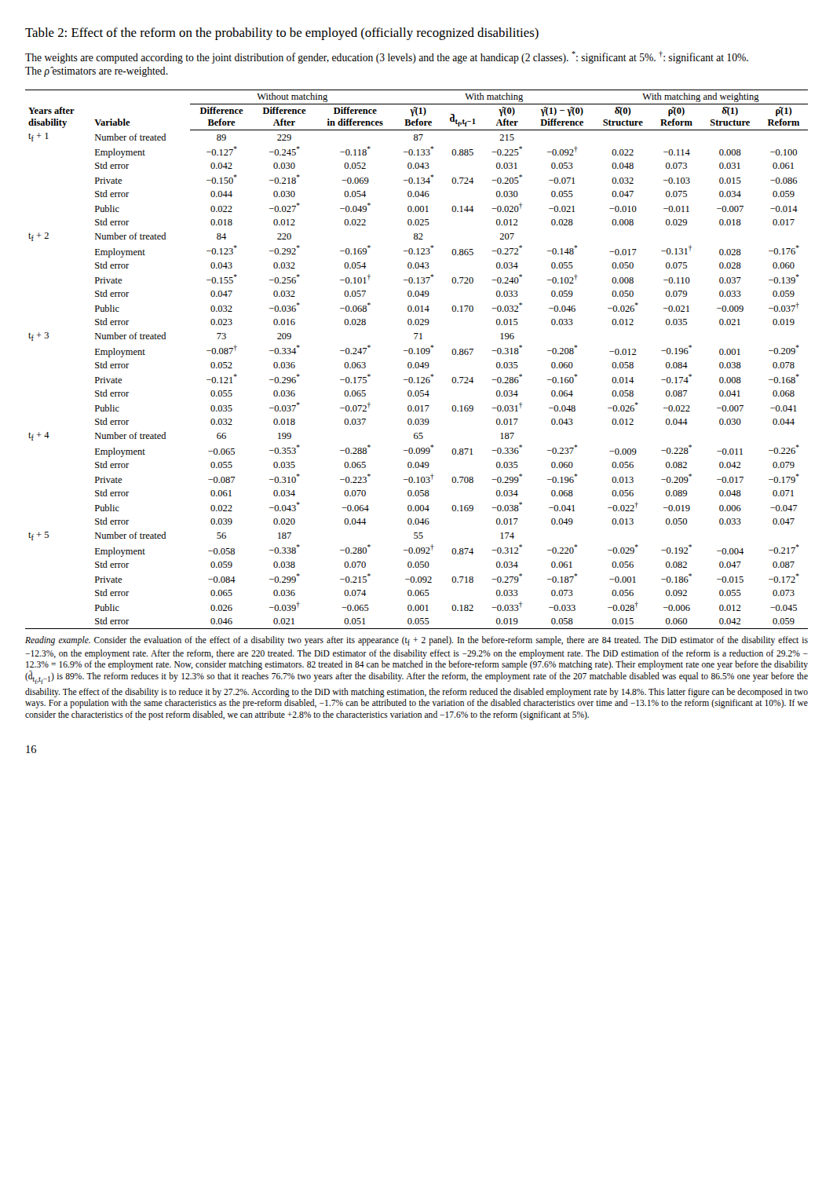Table 2: Effect of the reform on the probability to be employed (officially recognized disabilities)
The weights are computed according to the joint distribution of gender, education (3 levels) and the age at handicap (2 classes). *: significant at 5%. †: significant at 10%.
The ρ̂ estimators are re-weighted.
| Years after disability | Variable | Without matching | With matching | With matching and weighting |
| --- | --- | --- | --- | --- |
| Difference Before | Difference After | Difference in differences | γ̂(1) Before | d̄ t f ,t f −1 | γ̂(0) After | γ̂(1) − γ̂(0) Difference | δ̂(0) Structure | ρ̂(0) Reform | δ̂(1) Structure | ρ̂(1) Reform |
| t f + 1 | Number of treated | 89 | 229 | | 87 | | 215 | | | | | |
| | Employment | −0.127 * | −0.245 * | −0.118 * | −0.133 * | 0.885 | −0.225 * | −0.092 † | 0.022 | −0.114 | 0.008 | −0.100 |
| | Std error | 0.042 | 0.030 | 0.052 | 0.043 | | 0.031 | 0.053 | 0.048 | 0.073 | 0.031 | 0.061 |
| | Private | −0.150 * | −0.218 * | −0.069 | −0.134 * | 0.724 | −0.205 * | −0.071 | 0.032 | −0.103 | 0.015 | −0.086 |
| | Std error | 0.044 | 0.030 | 0.054 | 0.046 | | 0.030 | 0.055 | 0.047 | 0.075 | 0.034 | 0.059 |
| | Public | 0.022 | −0.027 * | −0.049 * | 0.001 | 0.144 | −0.020 † | −0.021 | −0.010 | −0.011 | −0.007 | −0.014 |
| | Std error | 0.018 | 0.012 | 0.022 | 0.025 | | 0.012 | 0.028 | 0.008 | 0.029 | 0.018 | 0.017 |
| t f + 2 | Number of treated | 84 | 220 | | 82 | | 207 | | | | | |
| | Employment | −0.123 * | −0.292 * | −0.169 * | −0.123 * | 0.865 | −0.272 * | −0.148 * | −0.017 | −0.131 † | 0.028 | −0.176 * |
| | Std error | 0.043 | 0.032 | 0.054 | 0.043 | | 0.034 | 0.055 | 0.050 | 0.075 | 0.028 | 0.060 |
| | Private | −0.155 * | −0.256 * | −0.101 † | −0.137 * | 0.720 | −0.240 * | −0.102 † | 0.008 | −0.110 | 0.037 | −0.139 * |
| | Std error | 0.047 | 0.032 | 0.057 | 0.049 | | 0.033 | 0.059 | 0.050 | 0.079 | 0.033 | 0.059 |
| | Public | 0.032 | −0.036 * | −0.068 * | 0.014 | 0.170 | −0.032 * | −0.046 | −0.026 * | −0.021 | −0.009 | −0.037 † |
| | Std error | 0.023 | 0.016 | 0.028 | 0.029 | | 0.015 | 0.033 | 0.012 | 0.035 | 0.021 | 0.019 |
| t f + 3 | Number of treated | 73 | 209 | | 71 | | 196 | | | | | |
| | Employment | −0.087 † | −0.334 * | −0.247 * | −0.109 * | 0.867 | −0.318 * | −0.208 * | −0.012 | −0.196 * | 0.001 | −0.209 * |
| | Std error | 0.052 | 0.036 | 0.063 | 0.049 | | 0.035 | 0.060 | 0.058 | 0.084 | 0.038 | 0.078 |
| | Private | −0.121 * | −0.296 * | −0.175 * | −0.126 * | 0.724 | −0.286 * | −0.160 * | 0.014 | −0.174 * | 0.008 | −0.168 * |
| | Std error | 0.055 | 0.036 | 0.065 | 0.054 | | 0.034 | 0.064 | 0.058 | 0.087 | 0.041 | 0.068 |
| | Public | 0.035 | −0.037 * | −0.072 † | 0.017 | 0.169 | −0.031 † | −0.048 | −0.026 * | −0.022 | −0.007 | −0.041 |
| | Std error | 0.032 | 0.018 | 0.037 | 0.039 | | 0.017 | 0.043 | 0.012 | 0.044 | 0.030 | 0.044 |
| t f + 4 | Number of treated | 66 | 199 | | 65 | | 187 | | | | | |
| | Employment | −0.065 | −0.353 * | −0.288 * | −0.099 * | 0.871 | −0.336 * | −0.237 * | −0.009 | −0.228 * | −0.011 | −0.226 * |
| | Std error | 0.055 | 0.035 | 0.065 | 0.049 | | 0.035 | 0.060 | 0.056 | 0.082 | 0.042 | 0.079 |
| | Private | −0.087 | −0.310 * | −0.223 * | −0.103 † | 0.708 | −0.299 * | −0.196 * | 0.013 | −0.209 * | −0.017 | −0.179 * |
| | Std error | 0.061 | 0.034 | 0.070 | 0.058 | | 0.034 | 0.068 | 0.056 | 0.089 | 0.048 | 0.071 |
| | Public | 0.022 | −0.043 * | −0.064 | 0.004 | 0.169 | −0.038 * | −0.041 | −0.022 † | −0.019 | 0.006 | −0.047 |
| | Std error | 0.039 | 0.020 | 0.044 | 0.046 | | 0.017 | 0.049 | 0.013 | 0.050 | 0.033 | 0.047 |
| t f + 5 | Number of treated | 56 | 187 | | 55 | | 174 | | | | | |
| | Employment | −0.058 | −0.338 * | −0.280 * | −0.092 † | 0.874 | −0.312 * | −0.220 * | −0.029 * | −0.192 * | −0.004 | −0.217 * |
| | Std error | 0.059 | 0.038 | 0.070 | 0.050 | | 0.034 | 0.061 | 0.056 | 0.082 | 0.047 | 0.087 |
| | Private | −0.084 | −0.299 * | −0.215 * | −0.092 | 0.718 | −0.279 * | −0.187 * | −0.001 | −0.186 * | −0.015 | −0.172 * |
| | Std error | 0.065 | 0.036 | 0.074 | 0.065 | | 0.033 | 0.073 | 0.056 | 0.092 | 0.055 | 0.073 |
| | Public | 0.026 | −0.039 † | −0.065 | 0.001 | 0.182 | −0.033 † | −0.033 | −0.028 † | −0.006 | 0.012 | −0.045 |
| | Std error | 0.046 | 0.021 | 0.051 | 0.055 | | 0.019 | 0.058 | 0.015 | 0.060 | 0.042 | 0.059 |
Reading example. Consider the evaluation of the effect of a disability two years after its appearance (tf + 2 panel). In the before-reform sample, there are 84 treated. The DiD estimator of the disability effect is −12.3%, on the employment rate. After the reform, there are 220 treated. The DiD estimator of the disability effect is −29.2% on the employment rate. The DiD estimation of the reform is a reduction of 29.2% − 12.3% = 16.9% of the employment rate. Now, consider matching estimators. 82 treated in 84 can be matched in the before-reform sample (97.6% matching rate). Their employment rate one year before the disability (d̄tf,tf−1) is 89%. The reform reduces it by 12.3% so that it reaches 76.7% two years after the disability. After the reform, the employment rate of the 207 matchable disabled was equal to 86.5% one year before the disability. The effect of the disability is to reduce it by 27.2%. According to the DiD with matching estimation, the reform reduced the disabled employment rate by 14.8%. This latter figure can be decomposed in two ways. For a population with the same characteristics as the pre-reform disabled, −1.7% can be attributed to the variation of the disabled characteristics over time and −13.1% to the reform (significant at 10%). If we consider the characteristics of the post reform disabled, we can attribute +2.8% to the characteristics variation and −17.6% to the reform (significant at 5%).
16